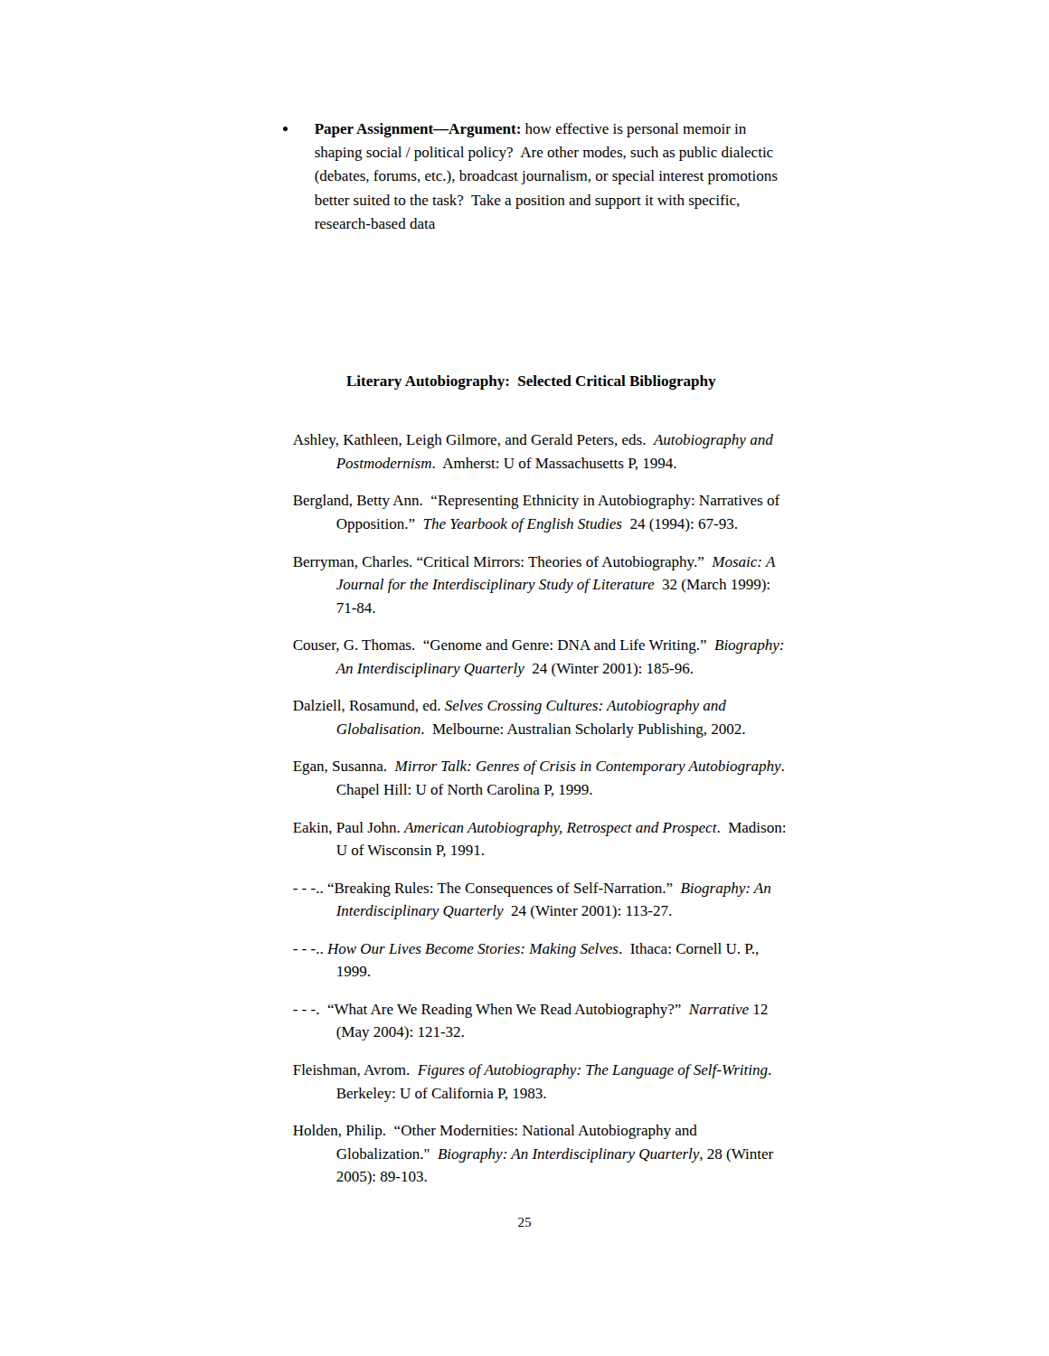Paper Assignment—Argument: how effective is personal memoir in shaping social / political policy? Are other modes, such as public dialectic (debates, forums, etc.), broadcast journalism, or special interest promotions better suited to the task? Take a position and support it with specific, research-based data
Literary Autobiography: Selected Critical Bibliography
Ashley, Kathleen, Leigh Gilmore, and Gerald Peters, eds. Autobiography and Postmodernism. Amherst: U of Massachusetts P, 1994.
Bergland, Betty Ann. “Representing Ethnicity in Autobiography: Narratives of Opposition.” The Yearbook of English Studies 24 (1994): 67-93.
Berryman, Charles. “Critical Mirrors: Theories of Autobiography.” Mosaic: A Journal for the Interdisciplinary Study of Literature 32 (March 1999): 71-84.
Couser, G. Thomas. “Genome and Genre: DNA and Life Writing.” Biography: An Interdisciplinary Quarterly 24 (Winter 2001): 185-96.
Dalziell, Rosamund, ed. Selves Crossing Cultures: Autobiography and Globalisation. Melbourne: Australian Scholarly Publishing, 2002.
Egan, Susanna. Mirror Talk: Genres of Crisis in Contemporary Autobiography. Chapel Hill: U of North Carolina P, 1999.
Eakin, Paul John. American Autobiography, Retrospect and Prospect. Madison: U of Wisconsin P, 1991.
- - -.. “Breaking Rules: The Consequences of Self-Narration.” Biography: An Interdisciplinary Quarterly 24 (Winter 2001): 113-27.
- - -.. How Our Lives Become Stories: Making Selves. Ithaca: Cornell U. P., 1999.
- - -. “What Are We Reading When We Read Autobiography?” Narrative 12 (May 2004): 121-32.
Fleishman, Avrom. Figures of Autobiography: The Language of Self-Writing. Berkeley: U of California P, 1983.
Holden, Philip. “Other Modernities: National Autobiography and Globalization." Biography: An Interdisciplinary Quarterly, 28 (Winter 2005): 89-103.
25